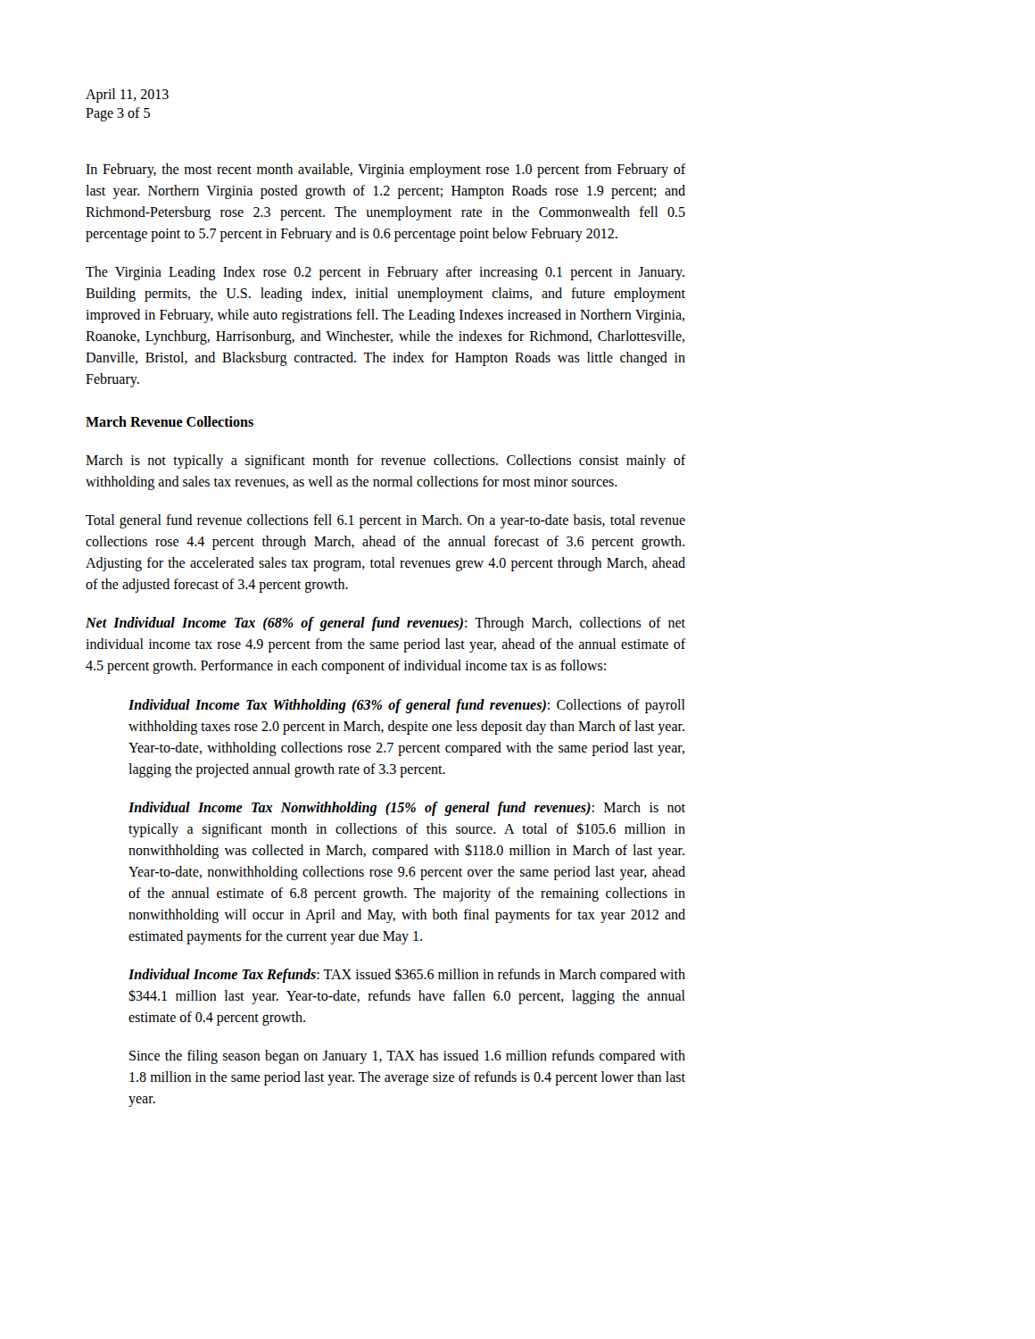April 11, 2013
Page 3 of 5
In February, the most recent month available, Virginia employment rose 1.0 percent from February of last year. Northern Virginia posted growth of 1.2 percent; Hampton Roads rose 1.9 percent; and Richmond-Petersburg rose 2.3 percent. The unemployment rate in the Commonwealth fell 0.5 percentage point to 5.7 percent in February and is 0.6 percentage point below February 2012.
The Virginia Leading Index rose 0.2 percent in February after increasing 0.1 percent in January. Building permits, the U.S. leading index, initial unemployment claims, and future employment improved in February, while auto registrations fell. The Leading Indexes increased in Northern Virginia, Roanoke, Lynchburg, Harrisonburg, and Winchester, while the indexes for Richmond, Charlottesville, Danville, Bristol, and Blacksburg contracted. The index for Hampton Roads was little changed in February.
March Revenue Collections
March is not typically a significant month for revenue collections. Collections consist mainly of withholding and sales tax revenues, as well as the normal collections for most minor sources.
Total general fund revenue collections fell 6.1 percent in March. On a year-to-date basis, total revenue collections rose 4.4 percent through March, ahead of the annual forecast of 3.6 percent growth. Adjusting for the accelerated sales tax program, total revenues grew 4.0 percent through March, ahead of the adjusted forecast of 3.4 percent growth.
Net Individual Income Tax (68% of general fund revenues): Through March, collections of net individual income tax rose 4.9 percent from the same period last year, ahead of the annual estimate of 4.5 percent growth. Performance in each component of individual income tax is as follows:
Individual Income Tax Withholding (63% of general fund revenues): Collections of payroll withholding taxes rose 2.0 percent in March, despite one less deposit day than March of last year. Year-to-date, withholding collections rose 2.7 percent compared with the same period last year, lagging the projected annual growth rate of 3.3 percent.
Individual Income Tax Nonwithholding (15% of general fund revenues): March is not typically a significant month in collections of this source. A total of $105.6 million in nonwithholding was collected in March, compared with $118.0 million in March of last year. Year-to-date, nonwithholding collections rose 9.6 percent over the same period last year, ahead of the annual estimate of 6.8 percent growth. The majority of the remaining collections in nonwithholding will occur in April and May, with both final payments for tax year 2012 and estimated payments for the current year due May 1.
Individual Income Tax Refunds: TAX issued $365.6 million in refunds in March compared with $344.1 million last year. Year-to-date, refunds have fallen 6.0 percent, lagging the annual estimate of 0.4 percent growth.
Since the filing season began on January 1, TAX has issued 1.6 million refunds compared with 1.8 million in the same period last year. The average size of refunds is 0.4 percent lower than last year.